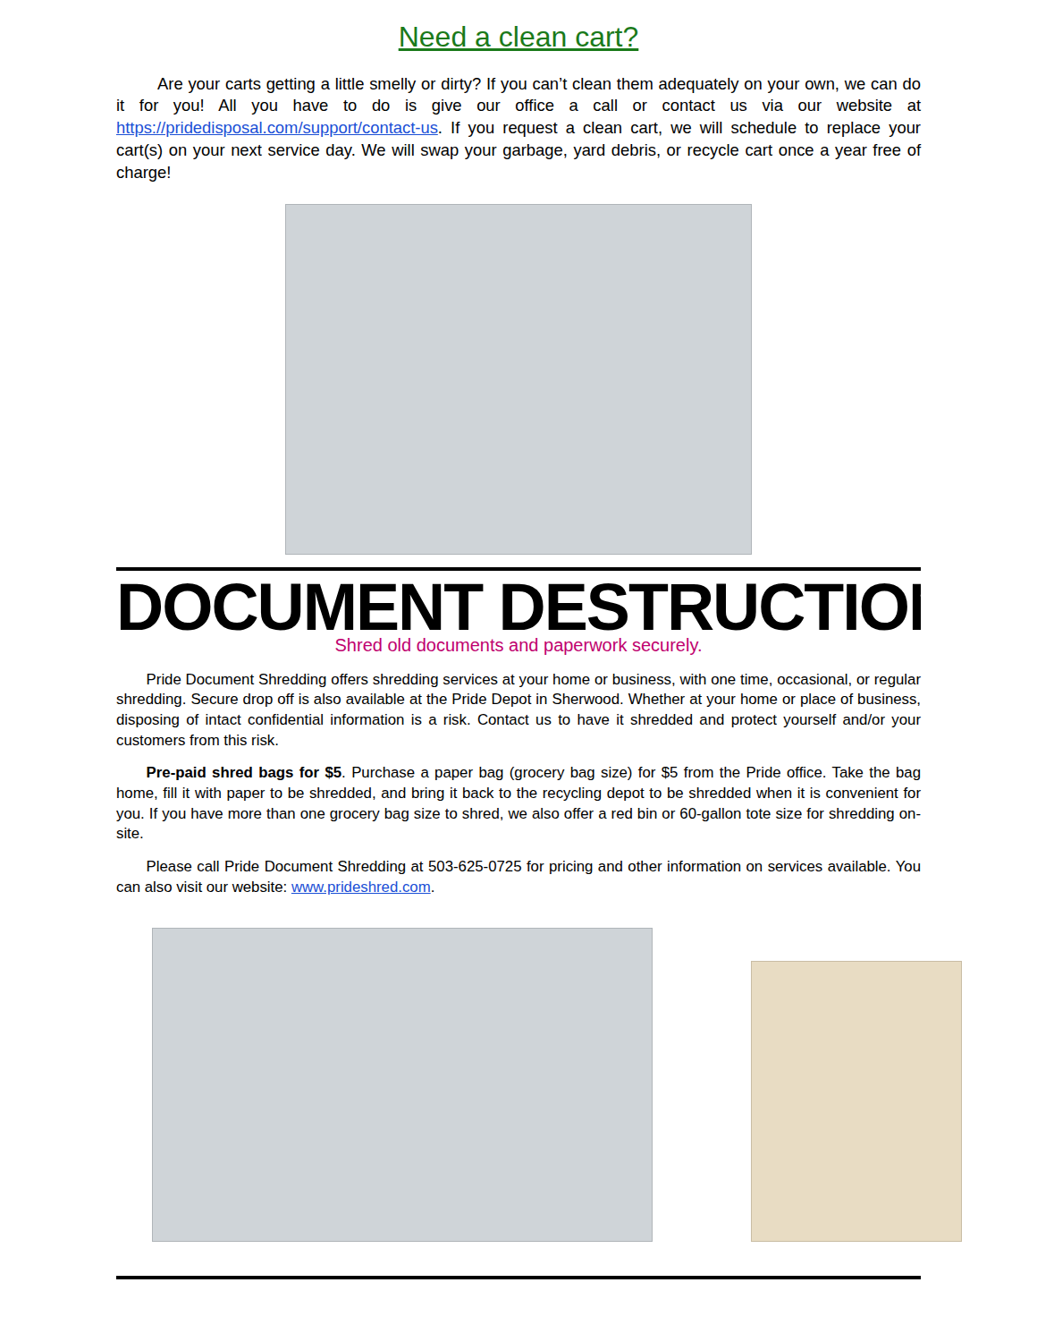Need a clean cart?
Are your carts getting a little smelly or dirty? If you can’t clean them adequately on your own, we can do it for you! All you have to do is give our office a call or contact us via our website at https://pridedisposal.com/support/contact-us. If you request a clean cart, we will schedule to replace your cart(s) on your next service day. We will swap your garbage, yard debris, or recycle cart once a year free of charge!
DOCUMENT DESTRUCTION
Shred old documents and paperwork securely.
Pride Document Shredding offers shredding services at your home or business, with one time, occasional, or regular shredding. Secure drop off is also available at the Pride Depot in Sherwood. Whether at your home or place of business, disposing of intact confidential information is a risk. Contact us to have it shredded and protect yourself and/or your customers from this risk.
Pre-paid shred bags for $5. Purchase a paper bag (grocery bag size) for $5 from the Pride office. Take the bag home, fill it with paper to be shredded, and bring it back to the recycling depot to be shredded when it is convenient for you. If you have more than one grocery bag size to shred, we also offer a red bin or 60-gallon tote size for shredding on-site.
Please call Pride Document Shredding at 503-625-0725 for pricing and other information on services available. You can also visit our website: www.prideshred.com.